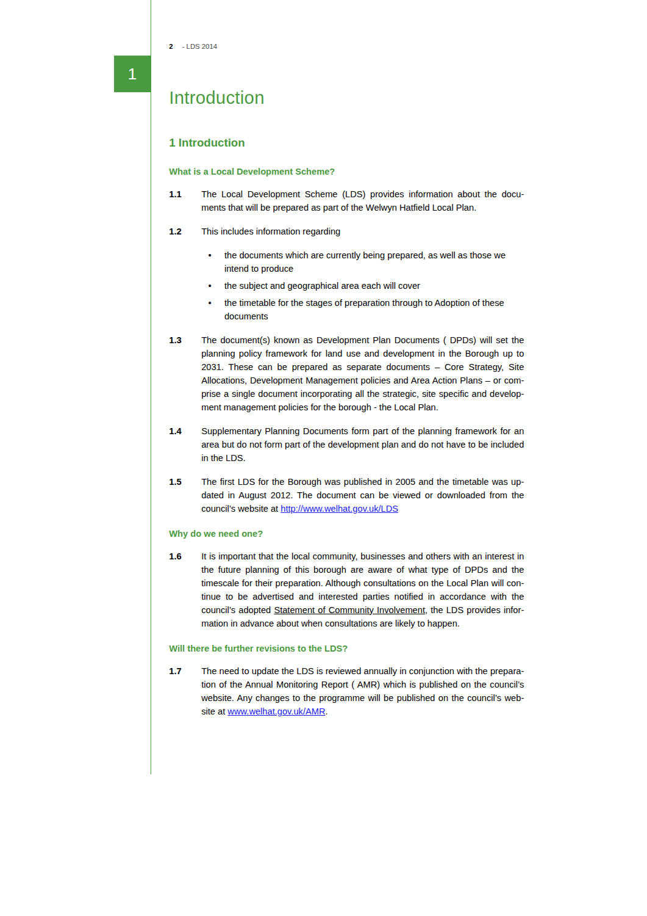1
2- LDS 2014
Introduction
1 Introduction
What is a Local Development Scheme?
1.1
The Local Development Scheme (LDS) provides information about the documents that will be prepared as part of the Welwyn Hatfield Local Plan.
1.2
This includes information regarding
the documents which are currently being prepared, as well as those we intend to produce
the subject and geographical area each will cover
the timetable for the stages of preparation through to Adoption of these documents
1.3
The document(s) known as Development Plan Documents ( DPDs) will set the planning policy framework for land use and development in the Borough up to 2031. These can be prepared as separate documents – Core Strategy, Site Allocations, Development Management policies and Area Action Plans – or comprise a single document incorporating all the strategic, site specific and development management policies for the borough - the Local Plan.
1.4
Supplementary Planning Documents form part of the planning framework for an area but do not form part of the development plan and do not have to be included in the LDS.
1.5
The first LDS for the Borough was published in 2005 and the timetable was updated in August 2012. The document can be viewed or downloaded from the council’s website at http://www.welhat.gov.uk/LDS
Why do we need one?
1.6
It is important that the local community, businesses and others with an interest in the future planning of this borough are aware of what type of DPDs and the timescale for their preparation. Although consultations on the Local Plan will continue to be advertised and interested parties notified in accordance with the council’s adopted Statement of Community Involvement, the LDS provides information in advance about when consultations are likely to happen.
Will there be further revisions to the LDS?
1.7
The need to update the LDS is reviewed annually in conjunction with the preparation of the Annual Monitoring Report ( AMR) which is published on the council’s website. Any changes to the programme will be published on the council’s website at www.welhat.gov.uk/AMR.